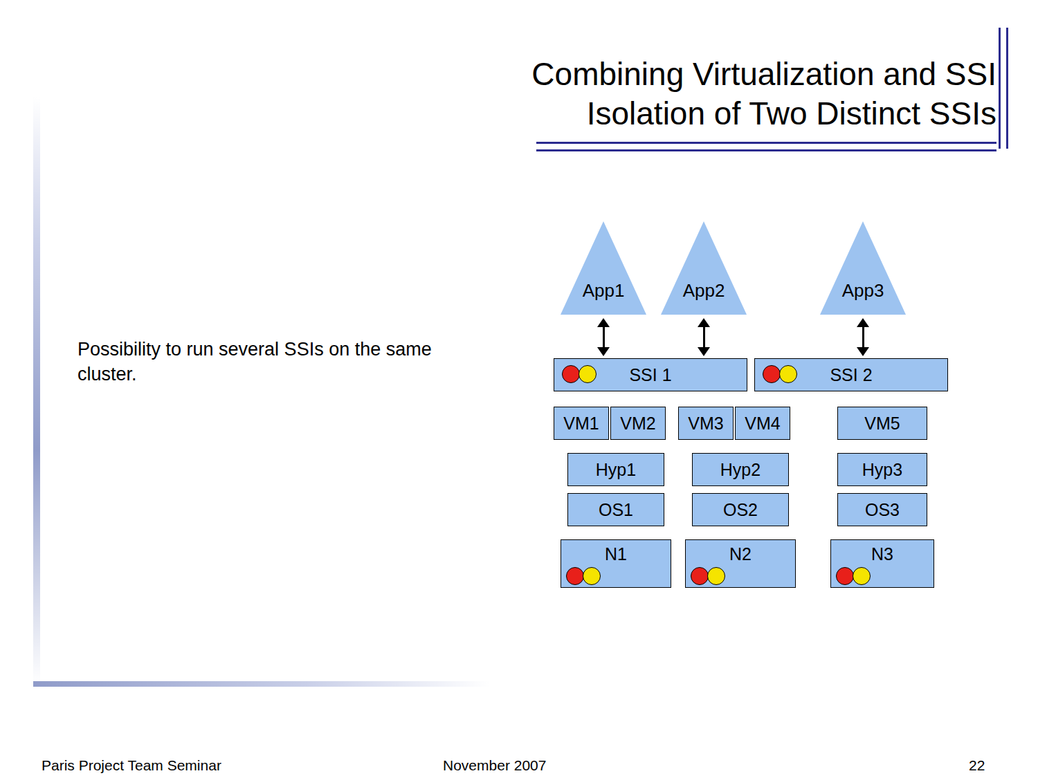Combining Virtualization and SSI
Isolation of Two Distinct SSIs
Possibility to run several SSIs on the same cluster.
App1
App2
App3
SSI 1
SSI 2
VM1
VM2
VM3
VM4
VM5
Hyp1
Hyp2
Hyp3
OS1
OS2
OS3
N1
N2
N3
Paris Project Team Seminar November 2007 22